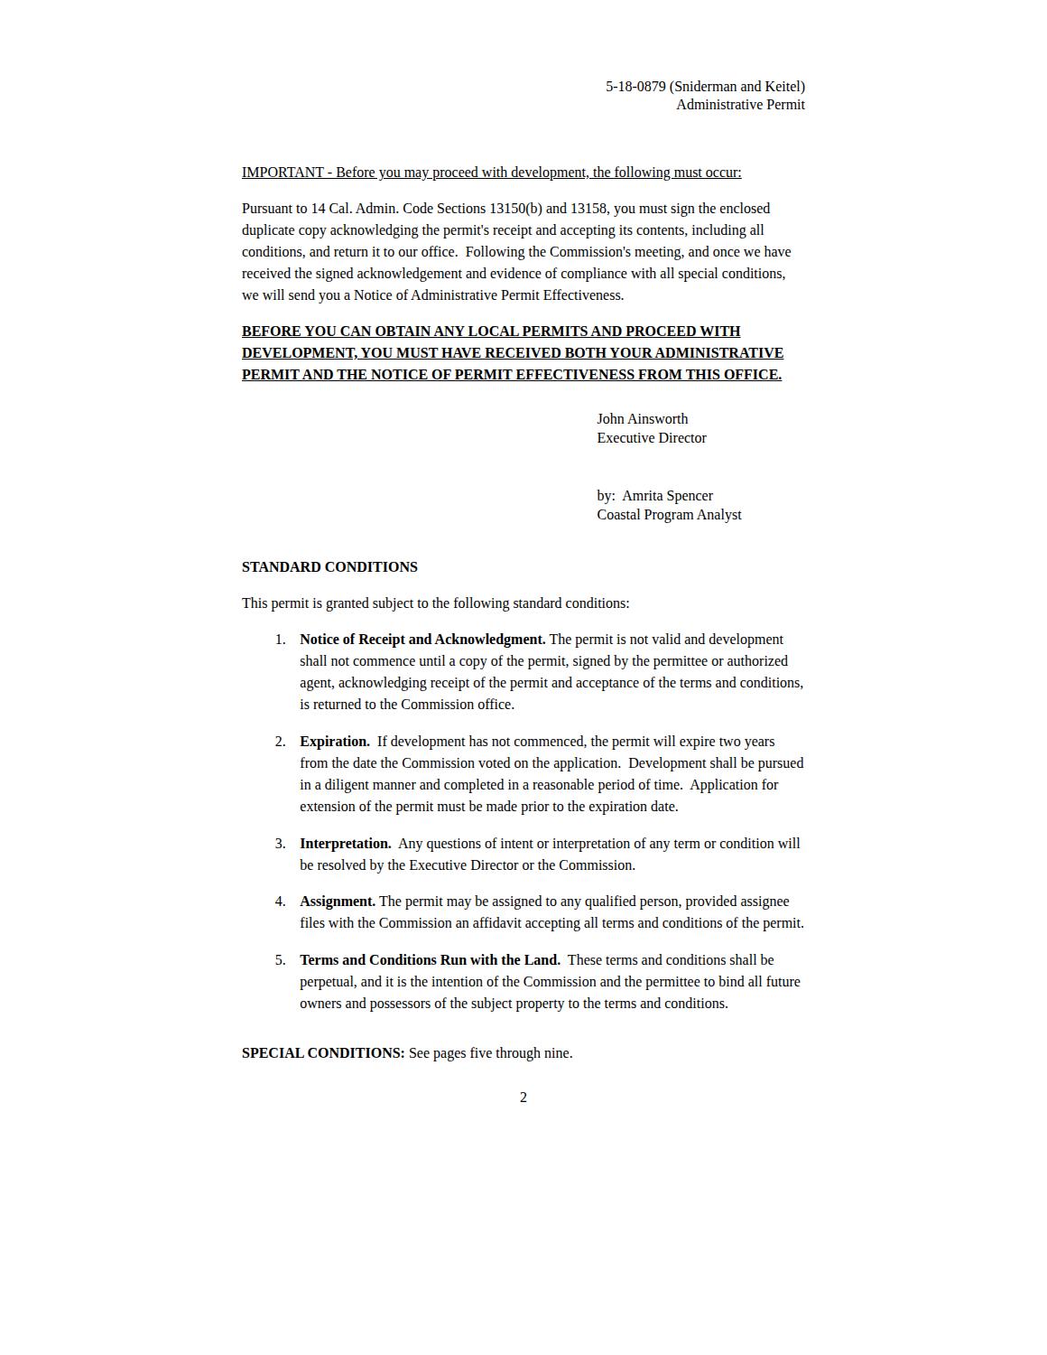5-18-0879 (Sniderman and Keitel)
Administrative Permit
IMPORTANT - Before you may proceed with development, the following must occur:
Pursuant to 14 Cal. Admin. Code Sections 13150(b) and 13158, you must sign the enclosed duplicate copy acknowledging the permit's receipt and accepting its contents, including all conditions, and return it to our office. Following the Commission's meeting, and once we have received the signed acknowledgement and evidence of compliance with all special conditions, we will send you a Notice of Administrative Permit Effectiveness.
BEFORE YOU CAN OBTAIN ANY LOCAL PERMITS AND PROCEED WITH DEVELOPMENT, YOU MUST HAVE RECEIVED BOTH YOUR ADMINISTRATIVE PERMIT AND THE NOTICE OF PERMIT EFFECTIVENESS FROM THIS OFFICE.
John Ainsworth
Executive Director
by: Amrita Spencer
Coastal Program Analyst
STANDARD CONDITIONS
This permit is granted subject to the following standard conditions:
Notice of Receipt and Acknowledgment. The permit is not valid and development shall not commence until a copy of the permit, signed by the permittee or authorized agent, acknowledging receipt of the permit and acceptance of the terms and conditions, is returned to the Commission office.
Expiration. If development has not commenced, the permit will expire two years from the date the Commission voted on the application. Development shall be pursued in a diligent manner and completed in a reasonable period of time. Application for extension of the permit must be made prior to the expiration date.
Interpretation. Any questions of intent or interpretation of any term or condition will be resolved by the Executive Director or the Commission.
Assignment. The permit may be assigned to any qualified person, provided assignee files with the Commission an affidavit accepting all terms and conditions of the permit.
Terms and Conditions Run with the Land. These terms and conditions shall be perpetual, and it is the intention of the Commission and the permittee to bind all future owners and possessors of the subject property to the terms and conditions.
SPECIAL CONDITIONS: See pages five through nine.
2